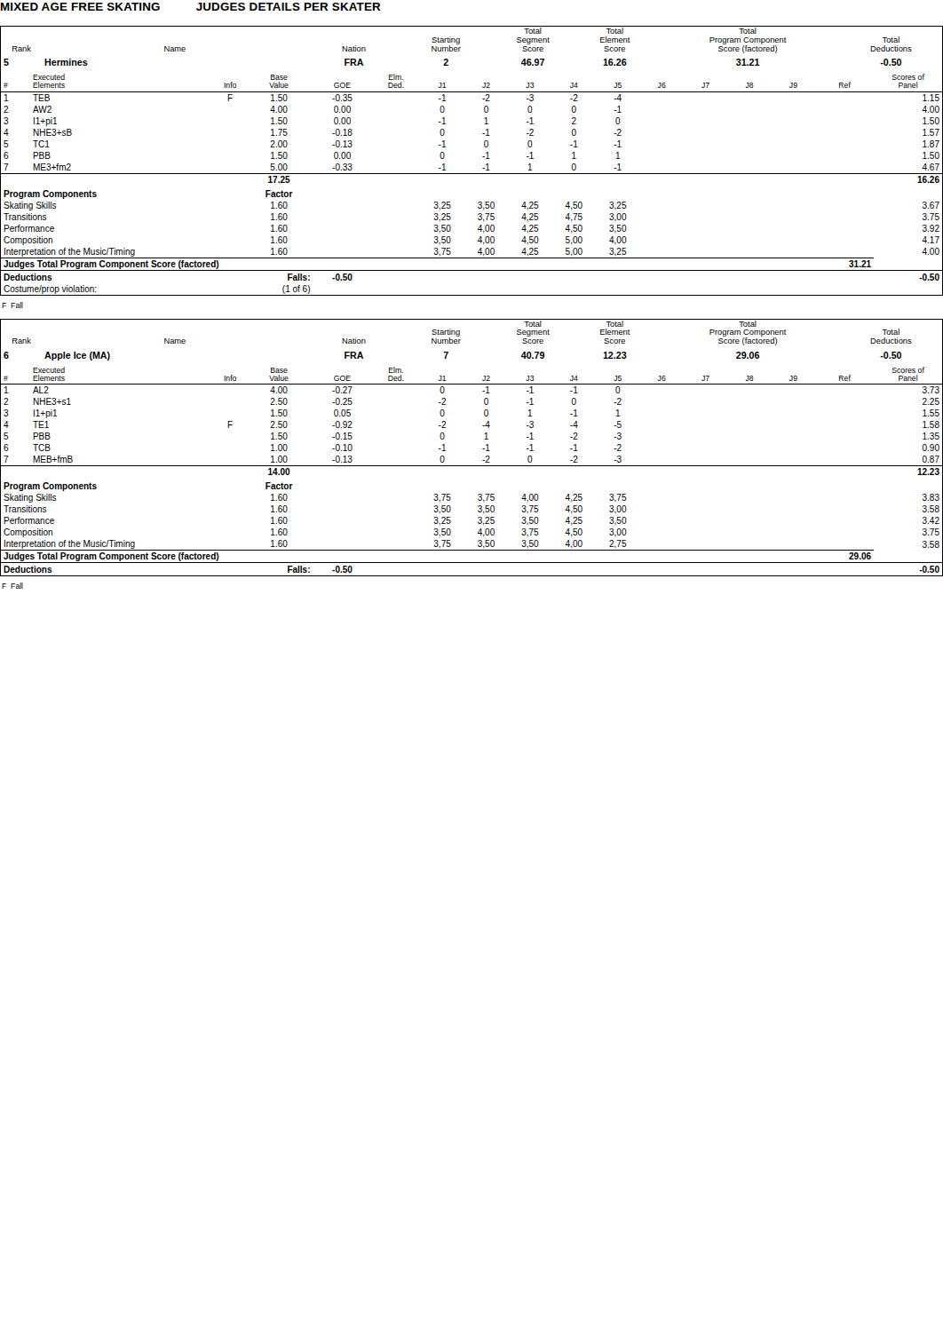MIXED AGE FREE SKATING JUDGES DETAILS PER SKATER
| Rank | Name | Nation | Starting Number | Total Segment Score | Total Element Score | Total Program Component Score (factored) | Total Deductions |
| --- | --- | --- | --- | --- | --- | --- | --- |
| 5 | Hermines | FRA | 2 | 46.97 | 16.26 | 31.21 | -0.50 |
| # | Executed Elements | Info | Base Value | GOE | Elm. Ded. | J1 | J2 | J3 | J4 | J5 | J6 | J7 | J8 | J9 | Ref | Scores of Panel |
| --- | --- | --- | --- | --- | --- | --- | --- | --- | --- | --- | --- | --- | --- | --- | --- | --- |
| 1 | TEB | F | 1.50 | -0.35 | | -1 | -2 | -3 | -2 | -4 | | | | | | 1.15 |
| 2 | AW2 | | 4.00 | 0.00 | | 0 | 0 | 0 | 0 | -1 | | | | | | 4.00 |
| 3 | I1+pi1 | | 1.50 | 0.00 | | -1 | 1 | -1 | 2 | 0 | | | | | | 1.50 |
| 4 | NHE3+sB | | 1.75 | -0.18 | | 0 | -1 | -2 | 0 | -2 | | | | | | 1.57 |
| 5 | TC1 | | 2.00 | -0.13 | | -1 | 0 | 0 | -1 | -1 | | | | | | 1.87 |
| 6 | PBB | | 1.50 | 0.00 | | 0 | -1 | -1 | 1 | 1 | | | | | | 1.50 |
| 7 | ME3+fm2 | | 5.00 | -0.33 | | -1 | -1 | 1 | 0 | -1 | | | | | | 4.67 |
| | | | 17.25 | | | | | | | | | | | | | 16.26 |
| Program Components | Factor | |
| Skating Skills | 1.60 | | | 3,25 | 3,50 | 4,25 | 4,50 | 3,25 | | | | | | 3.67 |
| Transitions | 1.60 | | | 3,25 | 3,75 | 4,25 | 4,75 | 3,00 | | | | | | 3.75 |
| Performance | 1.60 | | | 3,50 | 4,00 | 4,25 | 4,50 | 3,50 | | | | | | 3.92 |
| Composition | 1.60 | | | 3,50 | 4,00 | 4,50 | 5,00 | 4,00 | | | | | | 4.17 |
| Interpretation of the Music/Timing | 1.60 | | | 3,75 | 4,00 | 4,25 | 5,00 | 3,25 | | | | | | 4.00 |
| Judges Total Program Component Score (factored) | 31.21 |
| Deductions | Falls: | -0.50 | | -0.50 |
| Costume/prop violation: | (1 of 6) | |
F Fall
| Rank | Name | Nation | Starting Number | Total Segment Score | Total Element Score | Total Program Component Score (factored) | Total Deductions |
| --- | --- | --- | --- | --- | --- | --- | --- |
| 6 | Apple Ice (MA) | FRA | 7 | 40.79 | 12.23 | 29.06 | -0.50 |
| # | Executed Elements | Info | Base Value | GOE | Elm. Ded. | J1 | J2 | J3 | J4 | J5 | J6 | J7 | J8 | J9 | Ref | Scores of Panel |
| --- | --- | --- | --- | --- | --- | --- | --- | --- | --- | --- | --- | --- | --- | --- | --- | --- |
| 1 | AL2 | | 4.00 | -0.27 | | 0 | -1 | -1 | -1 | 0 | | | | | | 3.73 |
| 2 | NHE3+s1 | | 2.50 | -0.25 | | -2 | 0 | -1 | 0 | -2 | | | | | | 2.25 |
| 3 | I1+pi1 | | 1.50 | 0.05 | | 0 | 0 | 1 | -1 | 1 | | | | | | 1.55 |
| 4 | TE1 | F | 2.50 | -0.92 | | -2 | -4 | -3 | -4 | -5 | | | | | | 1.58 |
| 5 | PBB | | 1.50 | -0.15 | | 0 | 1 | -1 | -2 | -3 | | | | | | 1.35 |
| 6 | TCB | | 1.00 | -0.10 | | -1 | -1 | -1 | -1 | -2 | | | | | | 0.90 |
| 7 | MEB+fmB | | 1.00 | -0.13 | | 0 | -2 | 0 | -2 | -3 | | | | | | 0.87 |
| | | | 14.00 | | | | | | | | | | | | | 12.23 |
| Program Components | Factor | |
| Skating Skills | 1.60 | | | 3,75 | 3,75 | 4,00 | 4,25 | 3,75 | | | | | | 3.83 |
| Transitions | 1.60 | | | 3,50 | 3,50 | 3,75 | 4,50 | 3,00 | | | | | | 3.58 |
| Performance | 1.60 | | | 3,25 | 3,25 | 3,50 | 4,25 | 3,50 | | | | | | 3.42 |
| Composition | 1.60 | | | 3,50 | 4,00 | 3,75 | 4,50 | 3,00 | | | | | | 3.75 |
| Interpretation of the Music/Timing | 1.60 | | | 3,75 | 3,50 | 3,50 | 4,00 | 2,75 | | | | | | 3.58 |
| Judges Total Program Component Score (factored) | 29.06 |
| Deductions | Falls: | -0.50 | | -0.50 |
F Fall